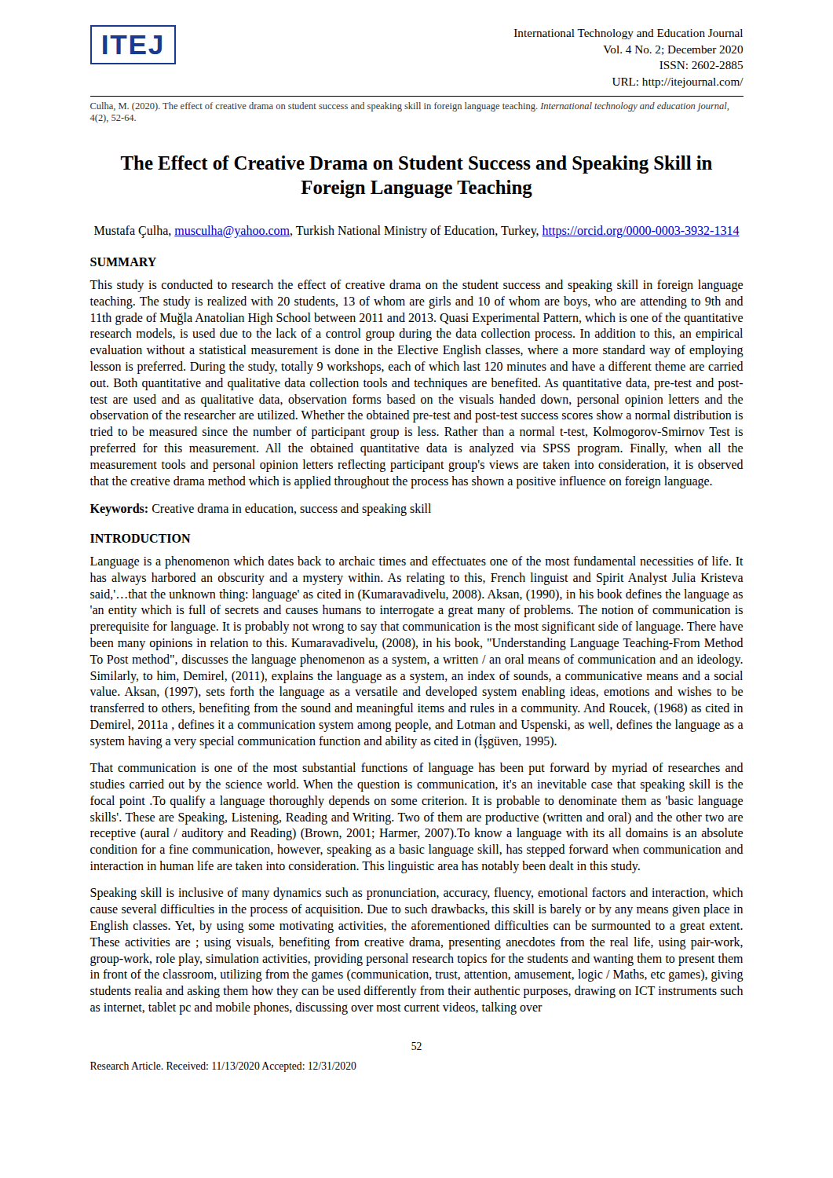ITEJ
International Technology and Education Journal
Vol. 4 No. 2; December 2020
ISSN: 2602-2885
URL: http://itejournal.com/
Culha, M. (2020). The effect of creative drama on student success and speaking skill in foreign language teaching. International technology and education journal, 4(2), 52-64.
The Effect of Creative Drama on Student Success and Speaking Skill in Foreign Language Teaching
Mustafa Çulha, musculha@yahoo.com, Turkish National Ministry of Education, Turkey, https://orcid.org/0000-0003-3932-1314
Summary
This study is conducted to research the effect of creative drama on the student success and speaking skill in foreign language teaching. The study is realized with 20 students, 13 of whom are girls and 10 of whom are boys, who are attending to 9th and 11th grade of Muğla Anatolian High School between 2011 and 2013. Quasi Experimental Pattern, which is one of the quantitative research models, is used due to the lack of a control group during the data collection process. In addition to this, an empirical evaluation without a statistical measurement is done in the Elective English classes, where a more standard way of employing lesson is preferred. During the study, totally 9 workshops, each of which last 120 minutes and have a different theme are carried out. Both quantitative and qualitative data collection tools and techniques are benefited. As quantitative data, pre-test and post-test are used and as qualitative data, observation forms based on the visuals handed down, personal opinion letters and the observation of the researcher are utilized. Whether the obtained pre-test and post-test success scores show a normal distribution is tried to be measured since the number of participant group is less. Rather than a normal t-test, Kolmogorov-Smirnov Test is preferred for this measurement. All the obtained quantitative data is analyzed via SPSS program. Finally, when all the measurement tools and personal opinion letters reflecting participant group's views are taken into consideration, it is observed that the creative drama method which is applied throughout the process has shown a positive influence on foreign language.
Keywords: Creative drama in education, success and speaking skill
Introduction
Language is a phenomenon which dates back to archaic times and effectuates one of the most fundamental necessities of life. It has always harbored an obscurity and a mystery within. As relating to this, French linguist and Spirit Analyst Julia Kristeva said,'…that the unknown thing: language' as cited in (Kumaravadivelu, 2008). Aksan, (1990), in his book defines the language as 'an entity which is full of secrets and causes humans to interrogate a great many of problems. The notion of communication is prerequisite for language. It is probably not wrong to say that communication is the most significant side of language. There have been many opinions in relation to this. Kumaravadivelu, (2008), in his book, "Understanding Language Teaching-From Method To Post method", discusses the language phenomenon as a system, a written / an oral means of communication and an ideology. Similarly, to him, Demirel, (2011), explains the language as a system, an index of sounds, a communicative means and a social value. Aksan, (1997), sets forth the language as a versatile and developed system enabling ideas, emotions and wishes to be transferred to others, benefiting from the sound and meaningful items and rules in a community. And Roucek, (1968) as cited in Demirel, 2011a , defines it a communication system among people, and Lotman and Uspenski, as well, defines the language as a system having a very special communication function and ability as cited in (İşgüven, 1995).
That communication is one of the most substantial functions of language has been put forward by myriad of researches and studies carried out by the science world. When the question is communication, it's an inevitable case that speaking skill is the focal point .To qualify a language thoroughly depends on some criterion. It is probable to denominate them as 'basic language skills'. These are Speaking, Listening, Reading and Writing. Two of them are productive (written and oral) and the other two are receptive (aural / auditory and Reading) (Brown, 2001; Harmer, 2007).To know a language with its all domains is an absolute condition for a fine communication, however, speaking as a basic language skill, has stepped forward when communication and interaction in human life are taken into consideration. This linguistic area has notably been dealt in this study.
Speaking skill is inclusive of many dynamics such as pronunciation, accuracy, fluency, emotional factors and interaction, which cause several difficulties in the process of acquisition. Due to such drawbacks, this skill is barely or by any means given place in English classes. Yet, by using some motivating activities, the aforementioned difficulties can be surmounted to a great extent. These activities are ; using visuals, benefiting from creative drama, presenting anecdotes from the real life, using pair-work, group-work, role play, simulation activities, providing personal research topics for the students and wanting them to present them in front of the classroom, utilizing from the games (communication, trust, attention, amusement, logic / Maths, etc games), giving students realia and asking them how they can be used differently from their authentic purposes, drawing on ICT instruments such as internet, tablet pc and mobile phones, discussing over most current videos, talking over
52
Research Article. Received: 11/13/2020 Accepted: 12/31/2020